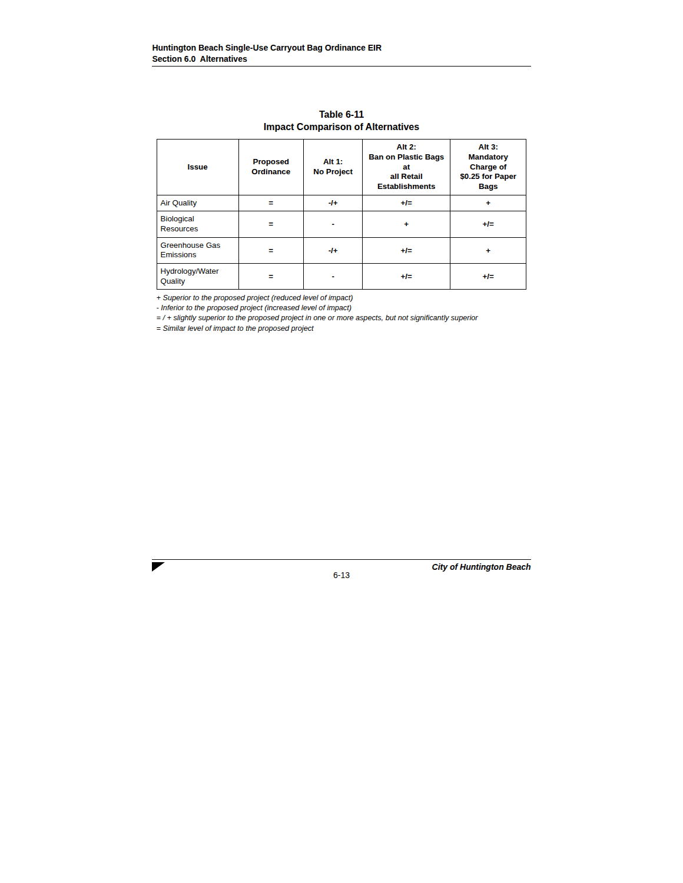Huntington Beach Single-Use Carryout Bag Ordinance EIR
Section 6.0 Alternatives
Table 6-11
Impact Comparison of Alternatives
| Issue | Proposed Ordinance | Alt 1: No Project | Alt 2: Ban on Plastic Bags at all Retail Establishments | Alt 3: Mandatory Charge of $0.25 for Paper Bags |
| --- | --- | --- | --- | --- |
| Air Quality | = | -/+ | +/= | + |
| Biological Resources | = | - | + | +/= |
| Greenhouse Gas Emissions | = | -/+ | +/= | + |
| Hydrology/Water Quality | = | - | +/= | +/= |
+ Superior to the proposed project (reduced level of impact)
- Inferior to the proposed project (increased level of impact)
= / + slightly superior to the proposed project in one or more aspects, but not significantly superior
= Similar level of impact to the proposed project
City of Huntington Beach
6-13